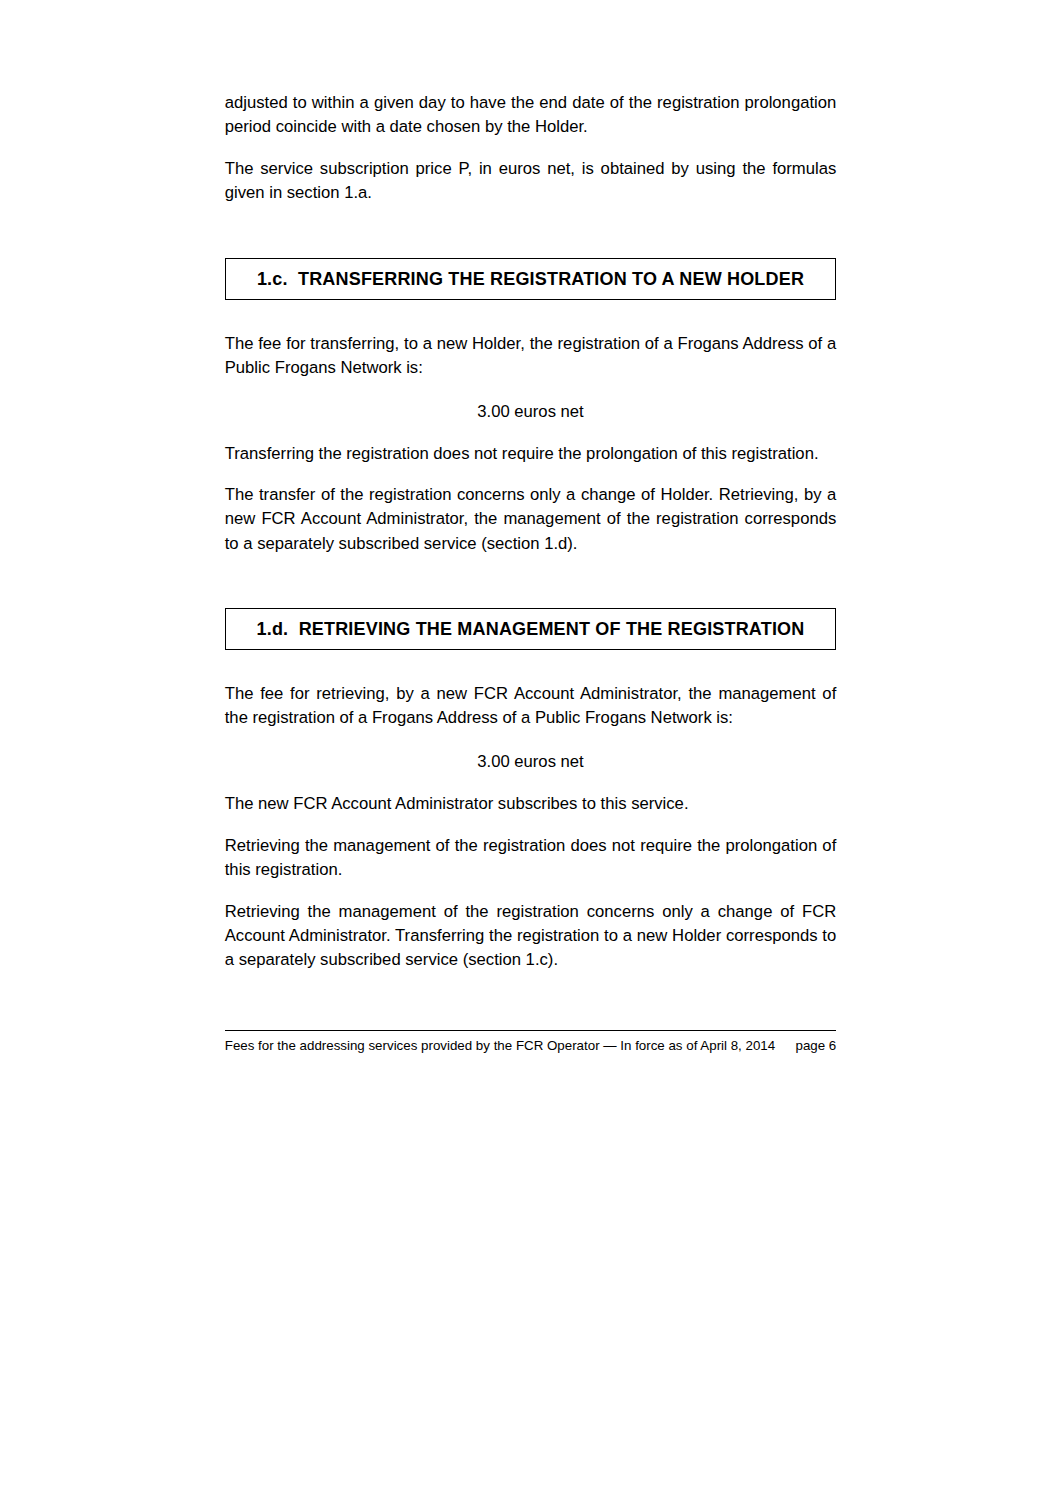adjusted to within a given day to have the end date of the registration prolongation period coincide with a date chosen by the Holder.
The service subscription price P, in euros net, is obtained by using the formulas given in section 1.a.
1.c. TRANSFERRING THE REGISTRATION TO A NEW HOLDER
The fee for transferring, to a new Holder, the registration of a Frogans Address of a Public Frogans Network is:
3.00 euros net
Transferring the registration does not require the prolongation of this registration.
The transfer of the registration concerns only a change of Holder. Retrieving, by a new FCR Account Administrator, the management of the registration corresponds to a separately subscribed service (section 1.d).
1.d. RETRIEVING THE MANAGEMENT OF THE REGISTRATION
The fee for retrieving, by a new FCR Account Administrator, the management of the registration of a Frogans Address of a Public Frogans Network is:
3.00 euros net
The new FCR Account Administrator subscribes to this service.
Retrieving the management of the registration does not require the prolongation of this registration.
Retrieving the management of the registration concerns only a change of FCR Account Administrator. Transferring the registration to a new Holder corresponds to a separately subscribed service (section 1.c).
Fees for the addressing services provided by the FCR Operator — In force as of April 8, 2014 page 6